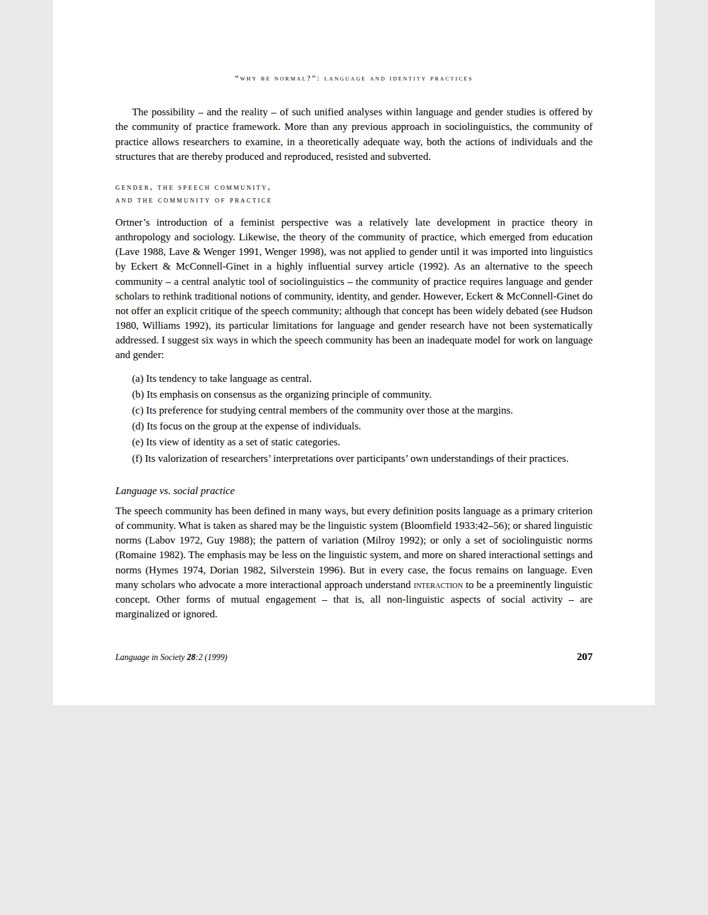“Why be normal?”: Language and identity practices
The possibility – and the reality – of such unified analyses within language and gender studies is offered by the community of practice framework. More than any previous approach in sociolinguistics, the community of practice allows researchers to examine, in a theoretically adequate way, both the actions of individuals and the structures that are thereby produced and reproduced, resisted and subverted.
Gender, the speech community,
and the community of practice
Ortner’s introduction of a feminist perspective was a relatively late development in practice theory in anthropology and sociology. Likewise, the theory of the community of practice, which emerged from education (Lave 1988, Lave & Wenger 1991, Wenger 1998), was not applied to gender until it was imported into linguistics by Eckert & McConnell-Ginet in a highly influential survey article (1992). As an alternative to the speech community – a central analytic tool of sociolinguistics – the community of practice requires language and gender scholars to rethink traditional notions of community, identity, and gender. However, Eckert & McConnell-Ginet do not offer an explicit critique of the speech community; although that concept has been widely debated (see Hudson 1980, Williams 1992), its particular limitations for language and gender research have not been systematically addressed. I suggest six ways in which the speech community has been an inadequate model for work on language and gender:
(a) Its tendency to take language as central.
(b) Its emphasis on consensus as the organizing principle of community.
(c) Its preference for studying central members of the community over those at the margins.
(d) Its focus on the group at the expense of individuals.
(e) Its view of identity as a set of static categories.
(f) Its valorization of researchers’ interpretations over participants’ own understandings of their practices.
Language vs. social practice
The speech community has been defined in many ways, but every definition posits language as a primary criterion of community. What is taken as shared may be the linguistic system (Bloomfield 1933:42–56); or shared linguistic norms (Labov 1972, Guy 1988); the pattern of variation (Milroy 1992); or only a set of sociolinguistic norms (Romaine 1982). The emphasis may be less on the linguistic system, and more on shared interactional settings and norms (Hymes 1974, Dorian 1982, Silverstein 1996). But in every case, the focus remains on language. Even many scholars who advocate a more interactional approach understand interaction to be a preeminently linguistic concept. Other forms of mutual engagement – that is, all non-linguistic aspects of social activity – are marginalized or ignored.
Language in Society 28:2 (1999) 207